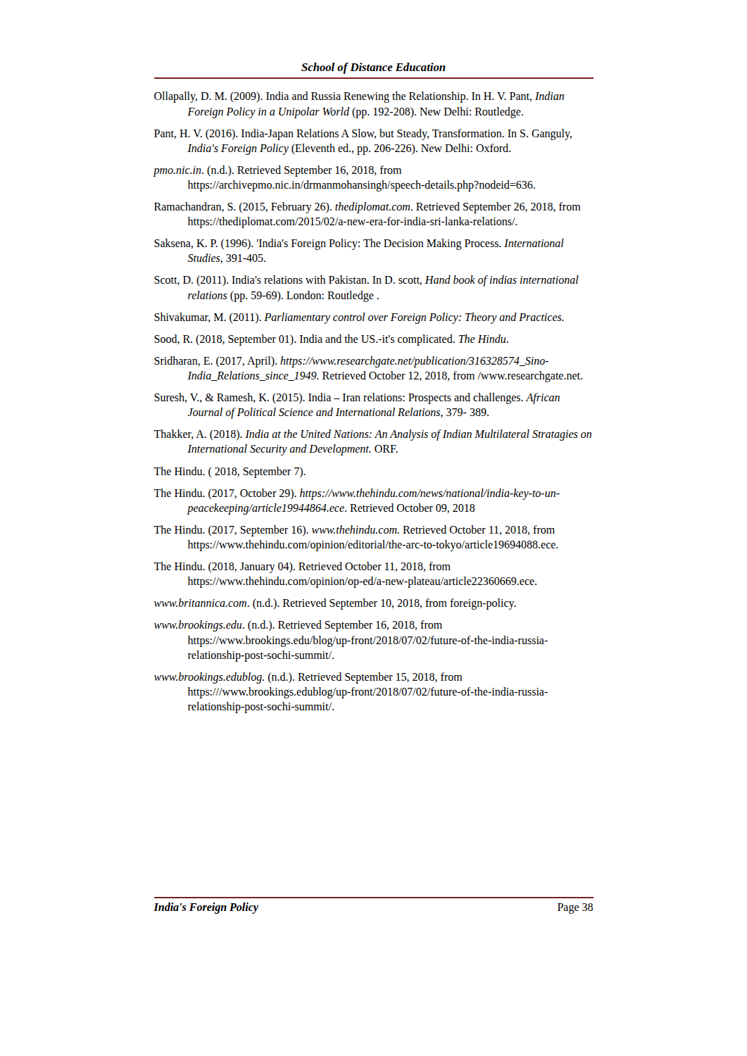School of Distance Education
Ollapally, D. M. (2009). India and Russia Renewing the Relationship. In H. V. Pant, Indian Foreign Policy in a Unipolar World (pp. 192-208). New Delhi: Routledge.
Pant, H. V. (2016). India-Japan Relations A Slow, but Steady, Transformation. In S. Ganguly, India's Foreign Policy (Eleventh ed., pp. 206-226). New Delhi: Oxford.
pmo.nic.in. (n.d.). Retrieved September 16, 2018, from https://archivepmo.nic.in/drmanmohansingh/speech-details.php?nodeid=636.
Ramachandran, S. (2015, February 26). thediplomat.com. Retrieved September 26, 2018, from https://thediplomat.com/2015/02/a-new-era-for-india-sri-lanka-relations/.
Saksena, K. P. (1996). 'India's Foreign Policy: The Decision Making Process. International Studies, 391-405.
Scott, D. (2011). India's relations with Pakistan. In D. scott, Hand book of indias international relations (pp. 59-69). London: Routledge .
Shivakumar, M. (2011). Parliamentary control over Foreign Policy: Theory and Practices.
Sood, R. (2018, September 01). India and the US.-it's complicated. The Hindu.
Sridharan, E. (2017, April). https://www.researchgate.net/publication/316328574_Sino-India_Relations_since_1949. Retrieved October 12, 2018, from /www.researchgate.net.
Suresh, V., & Ramesh, K. (2015). India – Iran relations: Prospects and challenges. African Journal of Political Science and International Relations, 379- 389.
Thakker, A. (2018). India at the United Nations: An Analysis of Indian Multilateral Stratagies on International Security and Development. ORF.
The Hindu. ( 2018, September 7).
The Hindu. (2017, October 29). https://www.thehindu.com/news/national/india-key-to-un-peacekeeping/article19944864.ece. Retrieved October 09, 2018
The Hindu. (2017, September 16). www.thehindu.com. Retrieved October 11, 2018, from https://www.thehindu.com/opinion/editorial/the-arc-to-tokyo/article19694088.ece.
The Hindu. (2018, January 04). Retrieved October 11, 2018, from https://www.thehindu.com/opinion/op-ed/a-new-plateau/article22360669.ece.
www.britannica.com. (n.d.). Retrieved September 10, 2018, from foreign-policy.
www.brookings.edu. (n.d.). Retrieved September 16, 2018, from https://www.brookings.edu/blog/up-front/2018/07/02/future-of-the-india-russia-relationship-post-sochi-summit/.
www.brookings.edublog. (n.d.). Retrieved September 15, 2018, from https:///www.brookings.edublog/up-front/2018/07/02/future-of-the-india-russia-relationship-post-sochi-summit/.
India's Foreign Policy Page 38